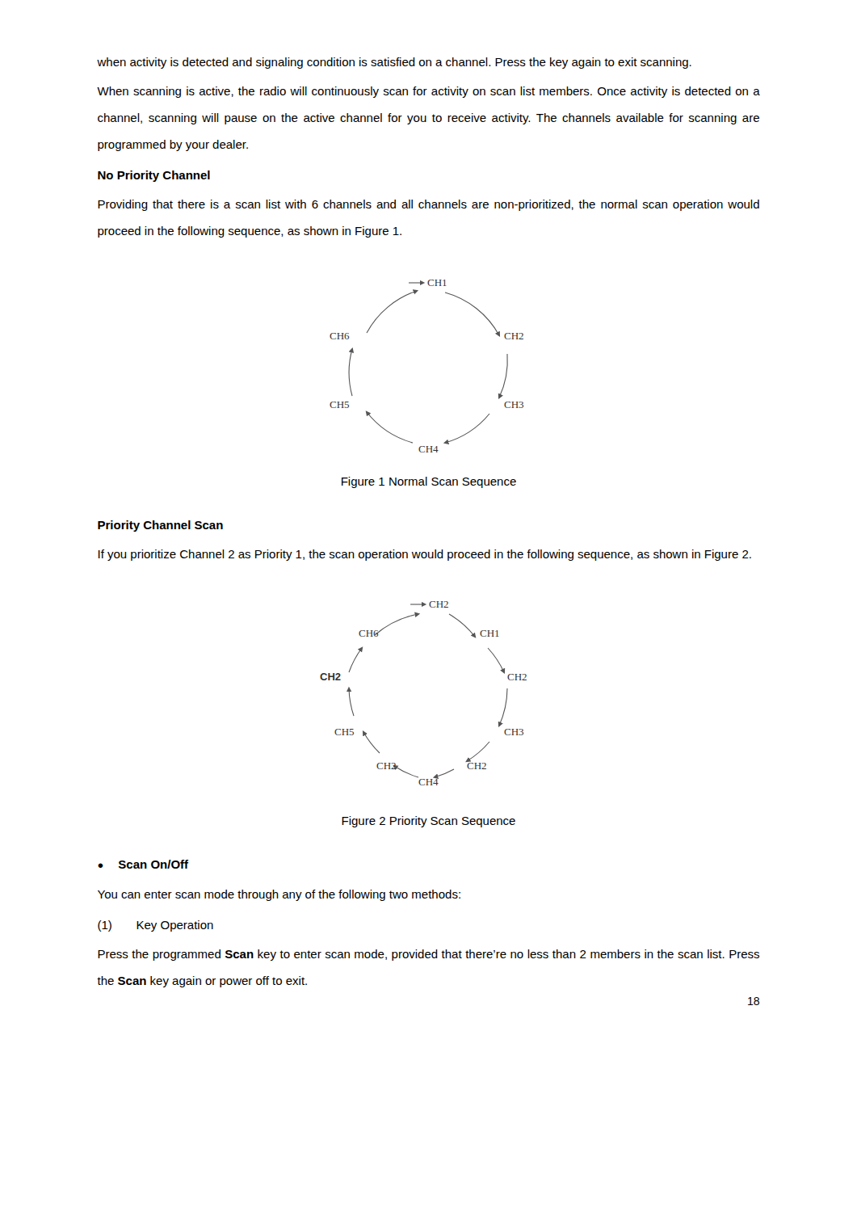when activity is detected and signaling condition is satisfied on a channel. Press the key again to exit scanning.
When scanning is active, the radio will continuously scan for activity on scan list members. Once activity is detected on a channel, scanning will pause on the active channel for you to receive activity. The channels available for scanning are programmed by your dealer.
No Priority Channel
Providing that there is a scan list with 6 channels and all channels are non-prioritized, the normal scan operation would proceed in the following sequence, as shown in Figure 1.
CH1 CH2 CH3 CH4 CH5 CH6
Figure 1 Normal Scan Sequence
Priority Channel Scan
If you prioritize Channel 2 as Priority 1, the scan operation would proceed in the following sequence, as shown in Figure 2.
CH2 CH1 CH2 CH3 CH2 CH4 CH2 CH5 CH2 CH6
Figure 2 Priority Scan Sequence
● Scan On/Off
You can enter scan mode through any of the following two methods:
(1) Key Operation
Press the programmed Scan key to enter scan mode, provided that there’re no less than 2 members in the scan list. Press the Scan key again or power off to exit.
18